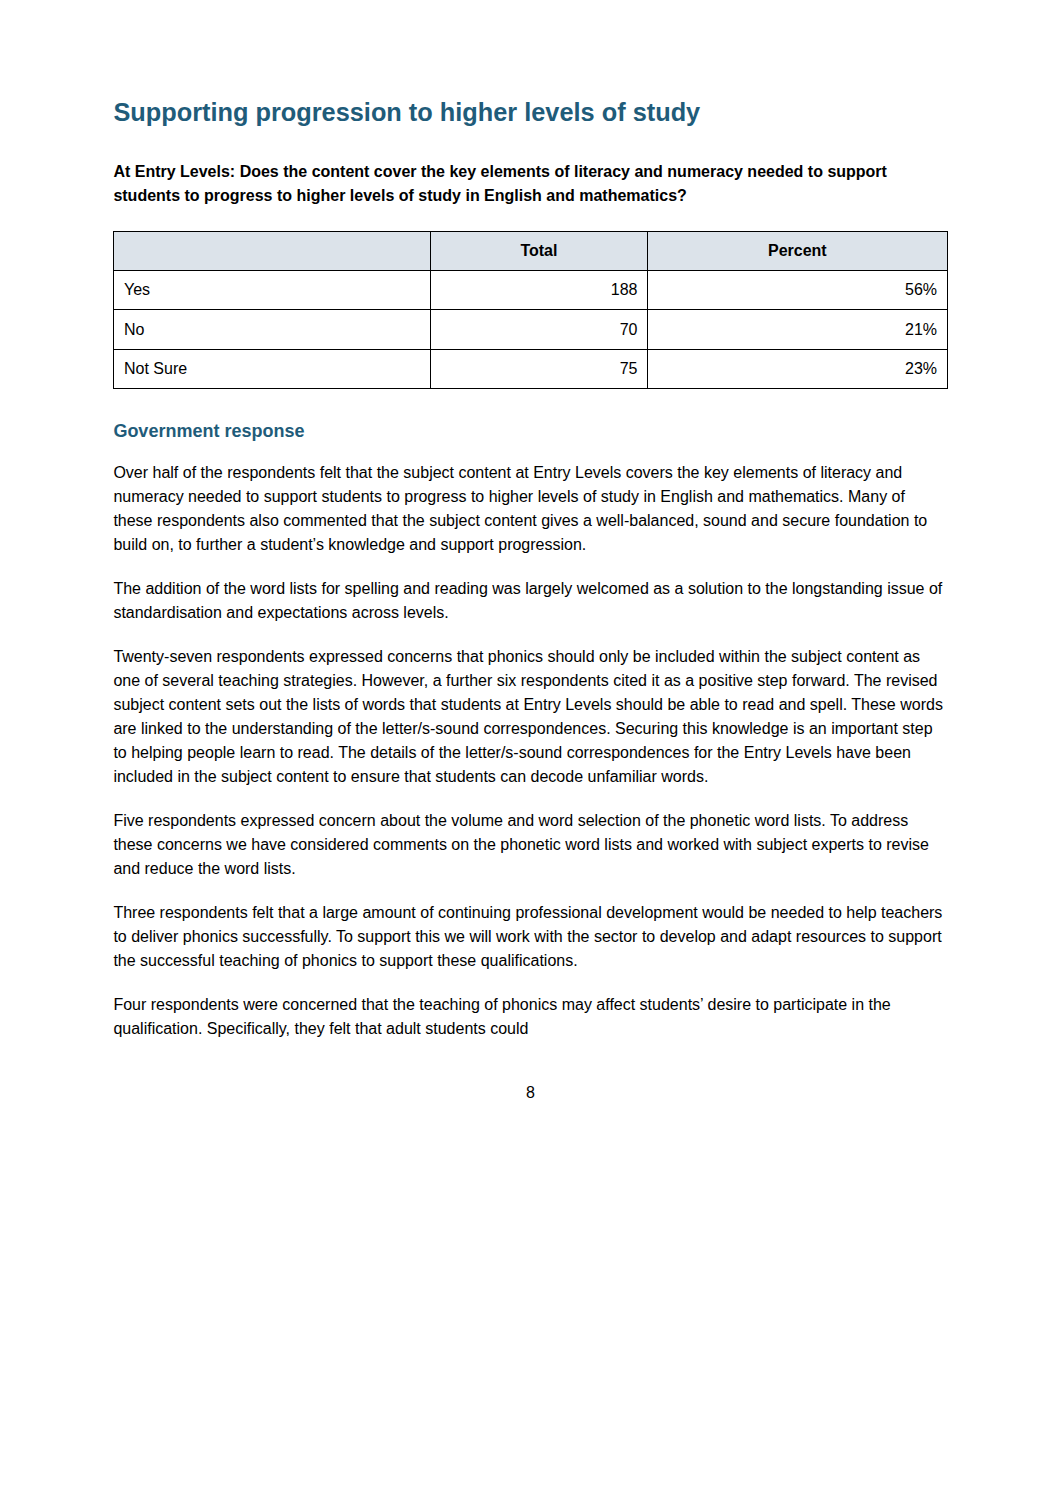Supporting progression to higher levels of study
At Entry Levels: Does the content cover the key elements of literacy and numeracy needed to support students to progress to higher levels of study in English and mathematics?
| | Total | Percent |
| --- | --- | --- |
| Yes | 188 | 56% |
| No | 70 | 21% |
| Not Sure | 75 | 23% |
Government response
Over half of the respondents felt that the subject content at Entry Levels covers the key elements of literacy and numeracy needed to support students to progress to higher levels of study in English and mathematics. Many of these respondents also commented that the subject content gives a well-balanced, sound and secure foundation to build on, to further a student’s knowledge and support progression.
The addition of the word lists for spelling and reading was largely welcomed as a solution to the longstanding issue of standardisation and expectations across levels.
Twenty-seven respondents expressed concerns that phonics should only be included within the subject content as one of several teaching strategies. However, a further six respondents cited it as a positive step forward. The revised subject content sets out the lists of words that students at Entry Levels should be able to read and spell. These words are linked to the understanding of the letter/s-sound correspondences. Securing this knowledge is an important step to helping people learn to read. The details of the letter/s-sound correspondences for the Entry Levels have been included in the subject content to ensure that students can decode unfamiliar words.
Five respondents expressed concern about the volume and word selection of the phonetic word lists. To address these concerns we have considered comments on the phonetic word lists and worked with subject experts to revise and reduce the word lists.
Three respondents felt that a large amount of continuing professional development would be needed to help teachers to deliver phonics successfully. To support this we will work with the sector to develop and adapt resources to support the successful teaching of phonics to support these qualifications.
Four respondents were concerned that the teaching of phonics may affect students’ desire to participate in the qualification. Specifically, they felt that adult students could
8